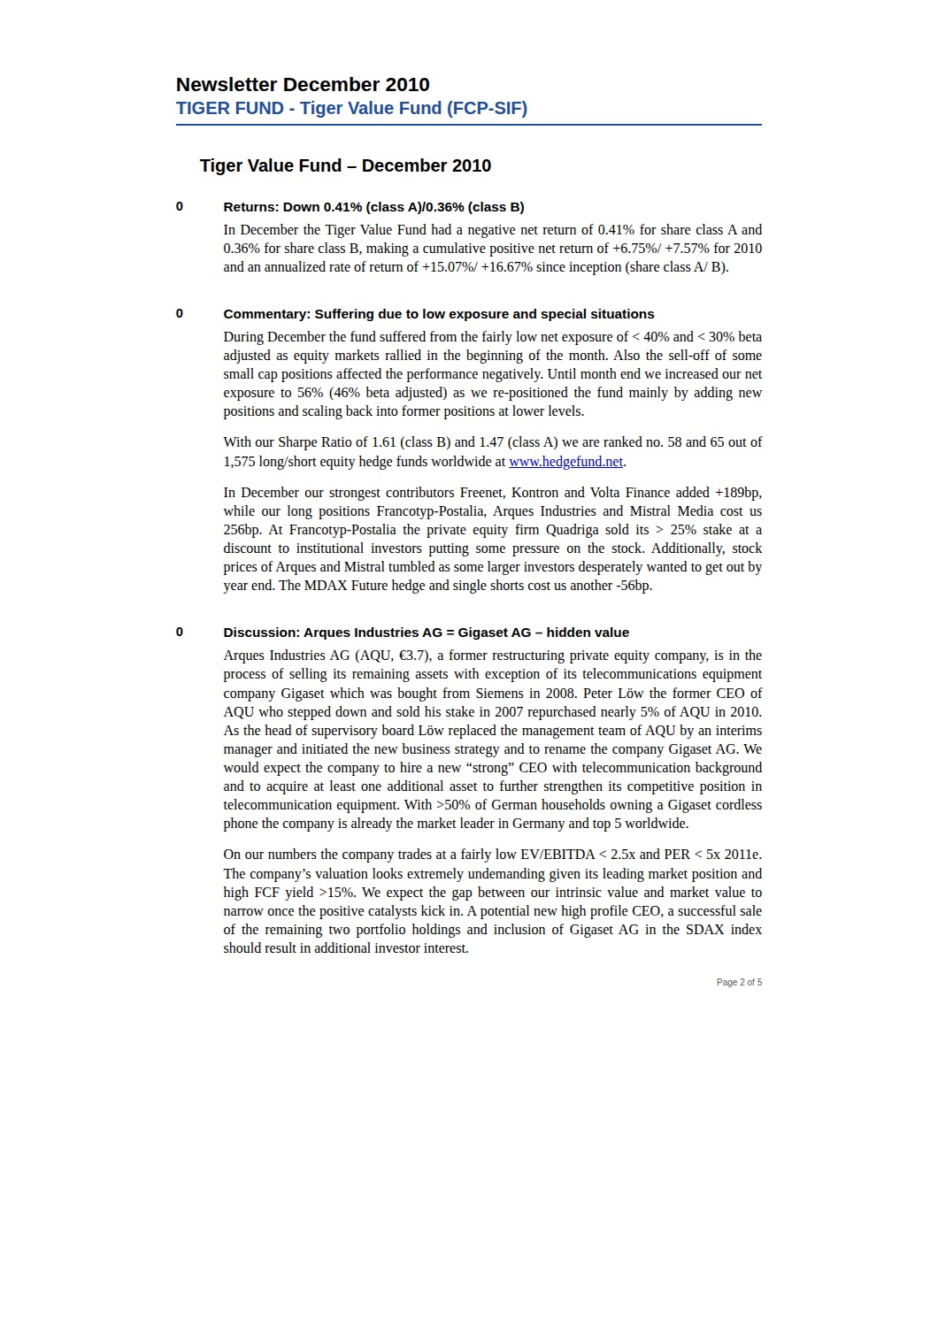Newsletter December 2010
TIGER FUND - Tiger Value Fund (FCP-SIF)
Tiger Value Fund – December 2010
0
Returns: Down 0.41% (class A)/0.36% (class B)
In December the Tiger Value Fund had a negative net return of 0.41% for share class A and 0.36% for share class B, making a cumulative positive net return of +6.75%/ +7.57% for 2010 and an annualized rate of return of +15.07%/ +16.67% since inception (share class A/ B).
0
Commentary: Suffering due to low exposure and special situations
During December the fund suffered from the fairly low net exposure of < 40% and < 30% beta adjusted as equity markets rallied in the beginning of the month. Also the sell-off of some small cap positions affected the performance negatively. Until month end we increased our net exposure to 56% (46% beta adjusted) as we re-positioned the fund mainly by adding new positions and scaling back into former positions at lower levels.
With our Sharpe Ratio of 1.61 (class B) and 1.47 (class A) we are ranked no. 58 and 65 out of 1,575 long/short equity hedge funds worldwide at www.hedgefund.net.
In December our strongest contributors Freenet, Kontron and Volta Finance added +189bp, while our long positions Francotyp-Postalia, Arques Industries and Mistral Media cost us 256bp. At Francotyp-Postalia the private equity firm Quadriga sold its > 25% stake at a discount to institutional investors putting some pressure on the stock. Additionally, stock prices of Arques and Mistral tumbled as some larger investors desperately wanted to get out by year end. The MDAX Future hedge and single shorts cost us another -56bp.
0
Discussion: Arques Industries AG = Gigaset AG – hidden value
Arques Industries AG (AQU, €3.7), a former restructuring private equity company, is in the process of selling its remaining assets with exception of its telecommunications equipment company Gigaset which was bought from Siemens in 2008. Peter Löw the former CEO of AQU who stepped down and sold his stake in 2007 repurchased nearly 5% of AQU in 2010. As the head of supervisory board Löw replaced the management team of AQU by an interims manager and initiated the new business strategy and to rename the company Gigaset AG. We would expect the company to hire a new “strong” CEO with telecommunication background and to acquire at least one additional asset to further strengthen its competitive position in telecommunication equipment. With >50% of German households owning a Gigaset cordless phone the company is already the market leader in Germany and top 5 worldwide.
On our numbers the company trades at a fairly low EV/EBITDA < 2.5x and PER < 5x 2011e. The company’s valuation looks extremely undemanding given its leading market position and high FCF yield >15%. We expect the gap between our intrinsic value and market value to narrow once the positive catalysts kick in. A potential new high profile CEO, a successful sale of the remaining two portfolio holdings and inclusion of Gigaset AG in the SDAX index should result in additional investor interest.
Page 2 of 5